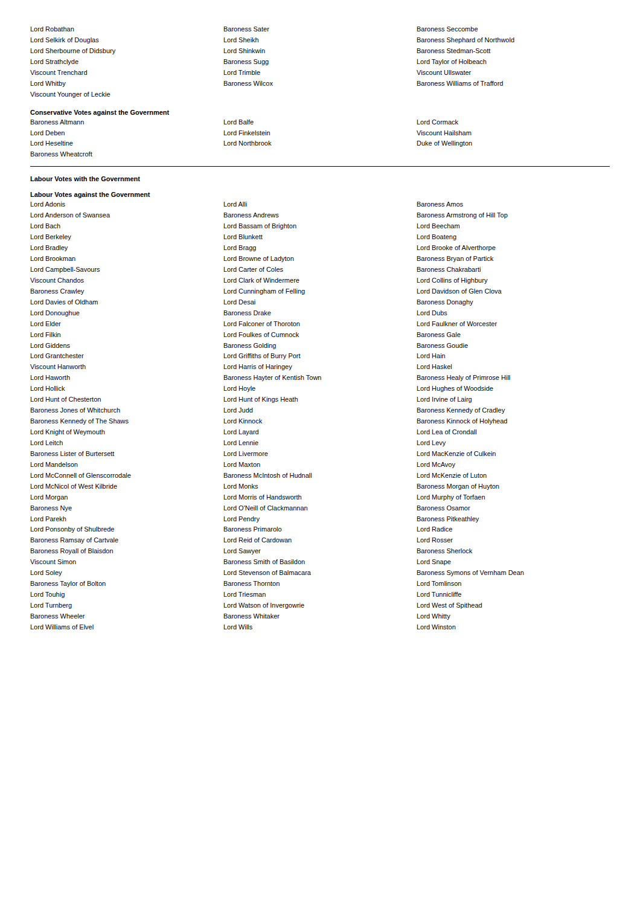| Lord Robathan | Baroness Sater | Baroness Seccombe |
| Lord Selkirk of Douglas | Lord Sheikh | Baroness Shephard of Northwold |
| Lord Sherbourne of Didsbury | Lord Shinkwin | Baroness Stedman-Scott |
| Lord Strathclyde | Baroness Sugg | Lord Taylor of Holbeach |
| Viscount Trenchard | Lord Trimble | Viscount Ullswater |
| Lord Whitby | Baroness Wilcox | Baroness Williams of Trafford |
| Viscount Younger of Leckie | | |
Conservative Votes against the Government
| Baroness Altmann | Lord Balfe | Lord Cormack |
| Lord Deben | Lord Finkelstein | Viscount Hailsham |
| Lord Heseltine | Lord Northbrook | Duke of Wellington |
| Baroness Wheatcroft | | |
Labour Votes with the Government
Labour Votes against the Government
| Lord Adonis | Lord Alli | Baroness Amos |
| Lord Anderson of Swansea | Baroness Andrews | Baroness Armstrong of Hill Top |
| Lord Bach | Lord Bassam of Brighton | Lord Beecham |
| Lord Berkeley | Lord Blunkett | Lord Boateng |
| Lord Bradley | Lord Bragg | Lord Brooke of Alverthorpe |
| Lord Brookman | Lord Browne of Ladyton | Baroness Bryan of Partick |
| Lord Campbell-Savours | Lord Carter of Coles | Baroness Chakrabarti |
| Viscount Chandos | Lord Clark of Windermere | Lord Collins of Highbury |
| Baroness Crawley | Lord Cunningham of Felling | Lord Davidson of Glen Clova |
| Lord Davies of Oldham | Lord Desai | Baroness Donaghy |
| Lord Donoughue | Baroness Drake | Lord Dubs |
| Lord Elder | Lord Falconer of Thoroton | Lord Faulkner of Worcester |
| Lord Filkin | Lord Foulkes of Cumnock | Baroness Gale |
| Lord Giddens | Baroness Golding | Baroness Goudie |
| Lord Grantchester | Lord Griffiths of Burry Port | Lord Hain |
| Viscount Hanworth | Lord Harris of Haringey | Lord Haskel |
| Lord Haworth | Baroness Hayter of Kentish Town | Baroness Healy of Primrose Hill |
| Lord Hollick | Lord Hoyle | Lord Hughes of Woodside |
| Lord Hunt of Chesterton | Lord Hunt of Kings Heath | Lord Irvine of Lairg |
| Baroness Jones of Whitchurch | Lord Judd | Baroness Kennedy of Cradley |
| Baroness Kennedy of The Shaws | Lord Kinnock | Baroness Kinnock of Holyhead |
| Lord Knight of Weymouth | Lord Layard | Lord Lea of Crondall |
| Lord Leitch | Lord Lennie | Lord Levy |
| Baroness Lister of Burtersett | Lord Livermore | Lord MacKenzie of Culkein |
| Lord Mandelson | Lord Maxton | Lord McAvoy |
| Lord McConnell of Glenscorrodale | Baroness McIntosh of Hudnall | Lord McKenzie of Luton |
| Lord McNicol of West Kilbride | Lord Monks | Baroness Morgan of Huyton |
| Lord Morgan | Lord Morris of Handsworth | Lord Murphy of Torfaen |
| Baroness Nye | Lord O'Neill of Clackmannan | Baroness Osamor |
| Lord Parekh | Lord Pendry | Baroness Pitkeathley |
| Lord Ponsonby of Shulbrede | Baroness Primarolo | Lord Radice |
| Baroness Ramsay of Cartvale | Lord Reid of Cardowan | Lord Rosser |
| Baroness Royall of Blaisdon | Lord Sawyer | Baroness Sherlock |
| Viscount Simon | Baroness Smith of Basildon | Lord Snape |
| Lord Soley | Lord Stevenson of Balmacara | Baroness Symons of Vernham Dean |
| Baroness Taylor of Bolton | Baroness Thornton | Lord Tomlinson |
| Lord Touhig | Lord Triesman | Lord Tunnicliffe |
| Lord Turnberg | Lord Watson of Invergowrie | Lord West of Spithead |
| Baroness Wheeler | Baroness Whitaker | Lord Whitty |
| Lord Williams of Elvel | Lord Wills | Lord Winston |